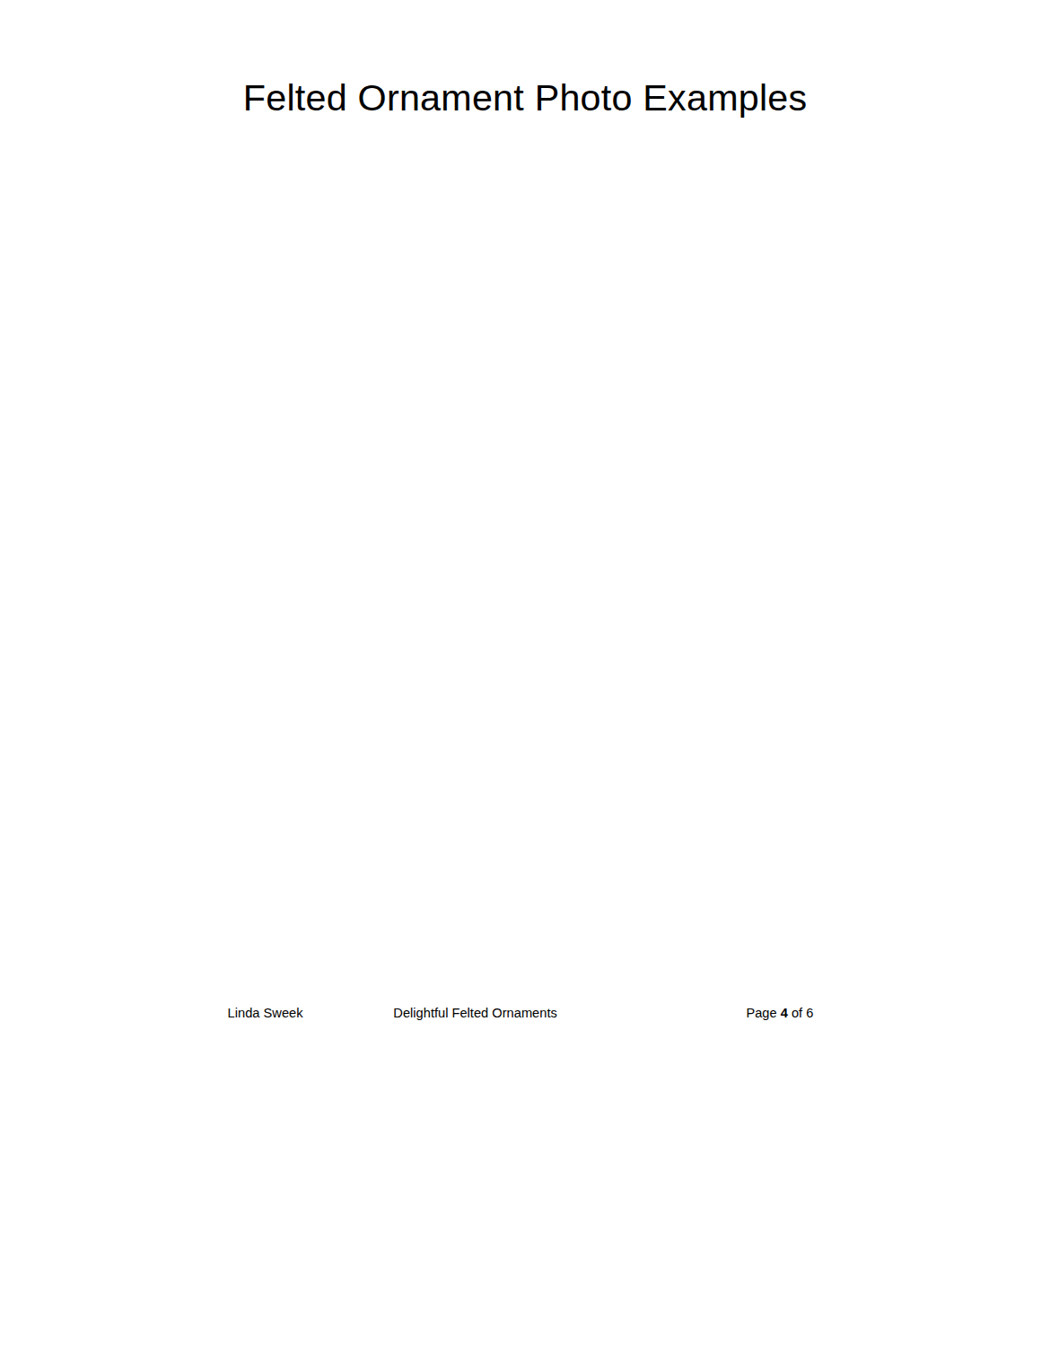Felted Ornament Photo Examples
Linda Sweek Delightful Felted Ornaments Page 4 of 6